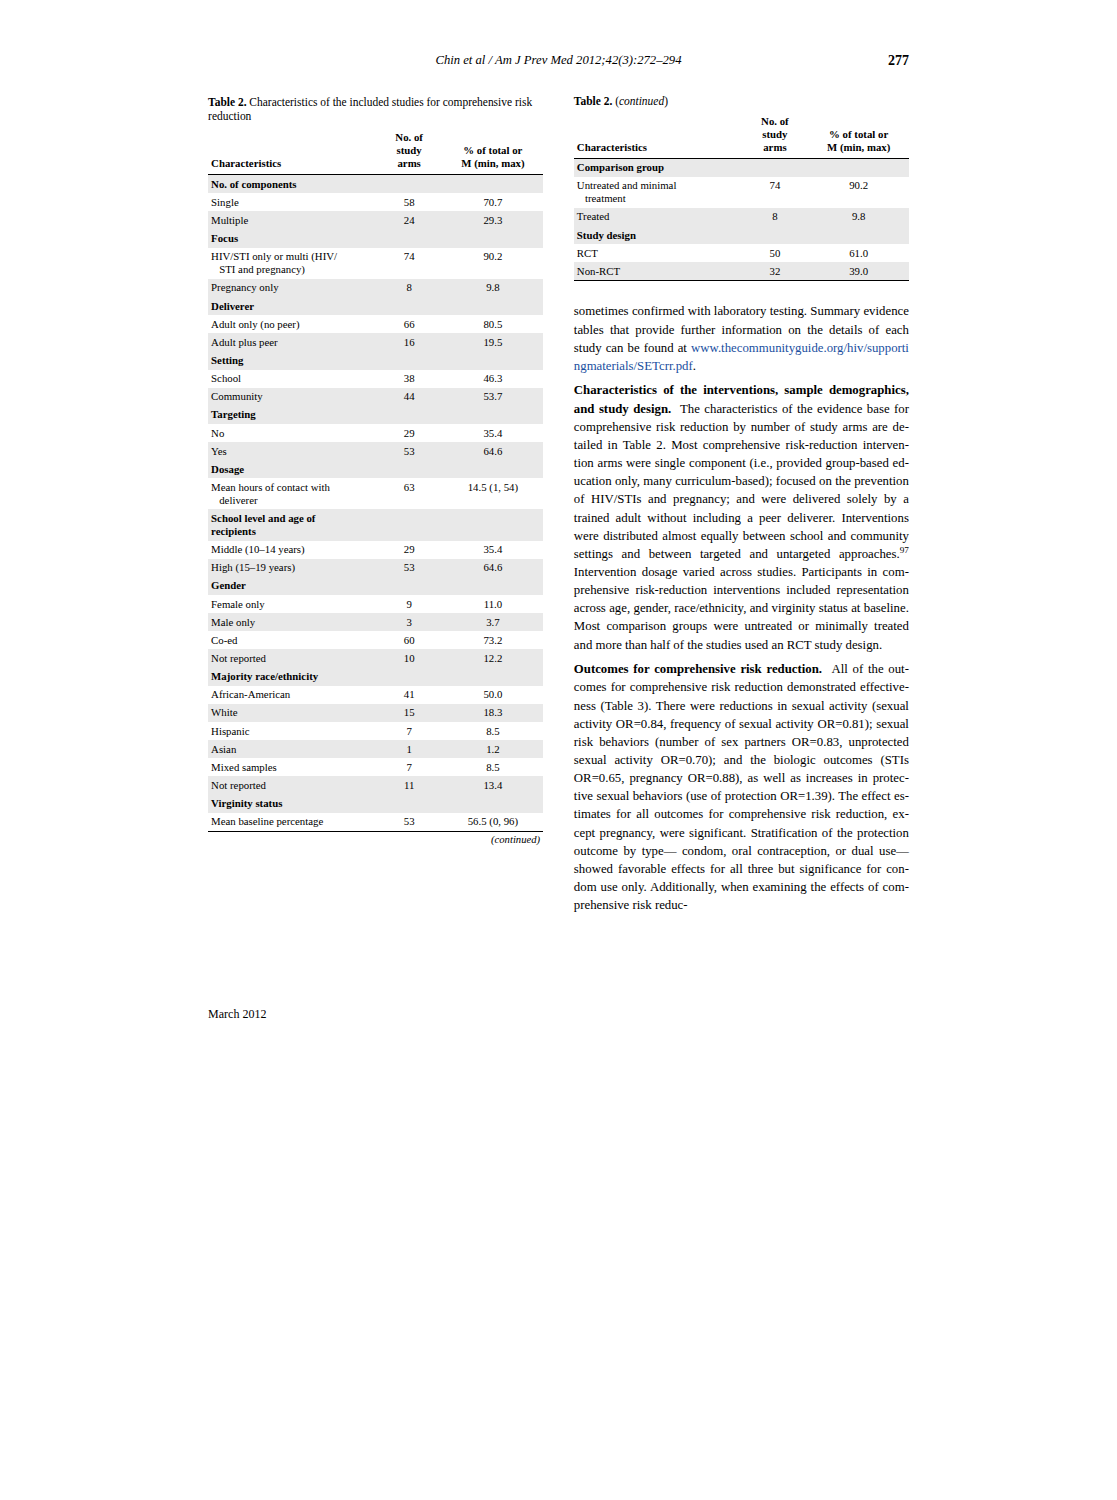Chin et al / Am J Prev Med 2012;42(3):272–294 277
Table 2. Characteristics of the included studies for comprehensive risk reduction
| Characteristics | No. of study arms | % of total or M (min, max) |
| --- | --- | --- |
| No. of components |
| Single | 58 | 70.7 |
| Multiple | 24 | 29.3 |
| Focus |
| HIV/STI only or multi (HIV/ STI and pregnancy) | 74 | 90.2 |
| Pregnancy only | 8 | 9.8 |
| Deliverer |
| Adult only (no peer) | 66 | 80.5 |
| Adult plus peer | 16 | 19.5 |
| Setting |
| School | 38 | 46.3 |
| Community | 44 | 53.7 |
| Targeting |
| No | 29 | 35.4 |
| Yes | 53 | 64.6 |
| Dosage |
| Mean hours of contact with deliverer | 63 | 14.5 (1, 54) |
| School level and age of recipients |
| Middle (10–14 years) | 29 | 35.4 |
| High (15–19 years) | 53 | 64.6 |
| Gender |
| Female only | 9 | 11.0 |
| Male only | 3 | 3.7 |
| Co-ed | 60 | 73.2 |
| Not reported | 10 | 12.2 |
| Majority race/ethnicity |
| African-American | 41 | 50.0 |
| White | 15 | 18.3 |
| Hispanic | 7 | 8.5 |
| Asian | 1 | 1.2 |
| Mixed samples | 7 | 8.5 |
| Not reported | 11 | 13.4 |
| Virginity status |
| Mean baseline percentage | 53 | 56.5 (0, 96) |
| (continued) |
Table 2. (continued)
| Characteristics | No. of study arms | % of total or M (min, max) |
| --- | --- | --- |
| Comparison group |
| Untreated and minimal treatment | 74 | 90.2 |
| Treated | 8 | 9.8 |
| Study design |
| RCT | 50 | 61.0 |
| Non-RCT | 32 | 39.0 |
sometimes confirmed with laboratory testing. Summary evidence tables that provide further information on the details of each study can be found at www.thecommunityguide.org/hiv/supportingmaterials/SETcrr.pdf.
Characteristics of the interventions, sample demographics, and study design. The characteristics of the evidence base for comprehensive risk reduction by number of study arms are detailed in Table 2. Most comprehensive risk-reduction intervention arms were single component (i.e., provided group-based education only, many curriculum-based); focused on the prevention of HIV/STIs and pregnancy; and were delivered solely by a trained adult without including a peer deliverer. Interventions were distributed almost equally between school and community settings and between targeted and untargeted approaches.97 Intervention dosage varied across studies. Participants in comprehensive risk-reduction interventions included representation across age, gender, race/ethnicity, and virginity status at baseline. Most comparison groups were untreated or minimally treated and more than half of the studies used an RCT study design.
Outcomes for comprehensive risk reduction. All of the outcomes for comprehensive risk reduction demonstrated effectiveness (Table 3). There were reductions in sexual activity (sexual activity OR=0.84, frequency of sexual activity OR=0.81); sexual risk behaviors (number of sex partners OR=0.83, unprotected sexual activity OR=0.70); and the biologic outcomes (STIs OR=0.65, pregnancy OR=0.88), as well as increases in protective sexual behaviors (use of protection OR=1.39). The effect estimates for all outcomes for comprehensive risk reduction, except pregnancy, were significant. Stratification of the protection outcome by type— condom, oral contraception, or dual use—showed favorable effects for all three but significance for condom use only. Additionally, when examining the effects of comprehensive risk reduc-
March 2012